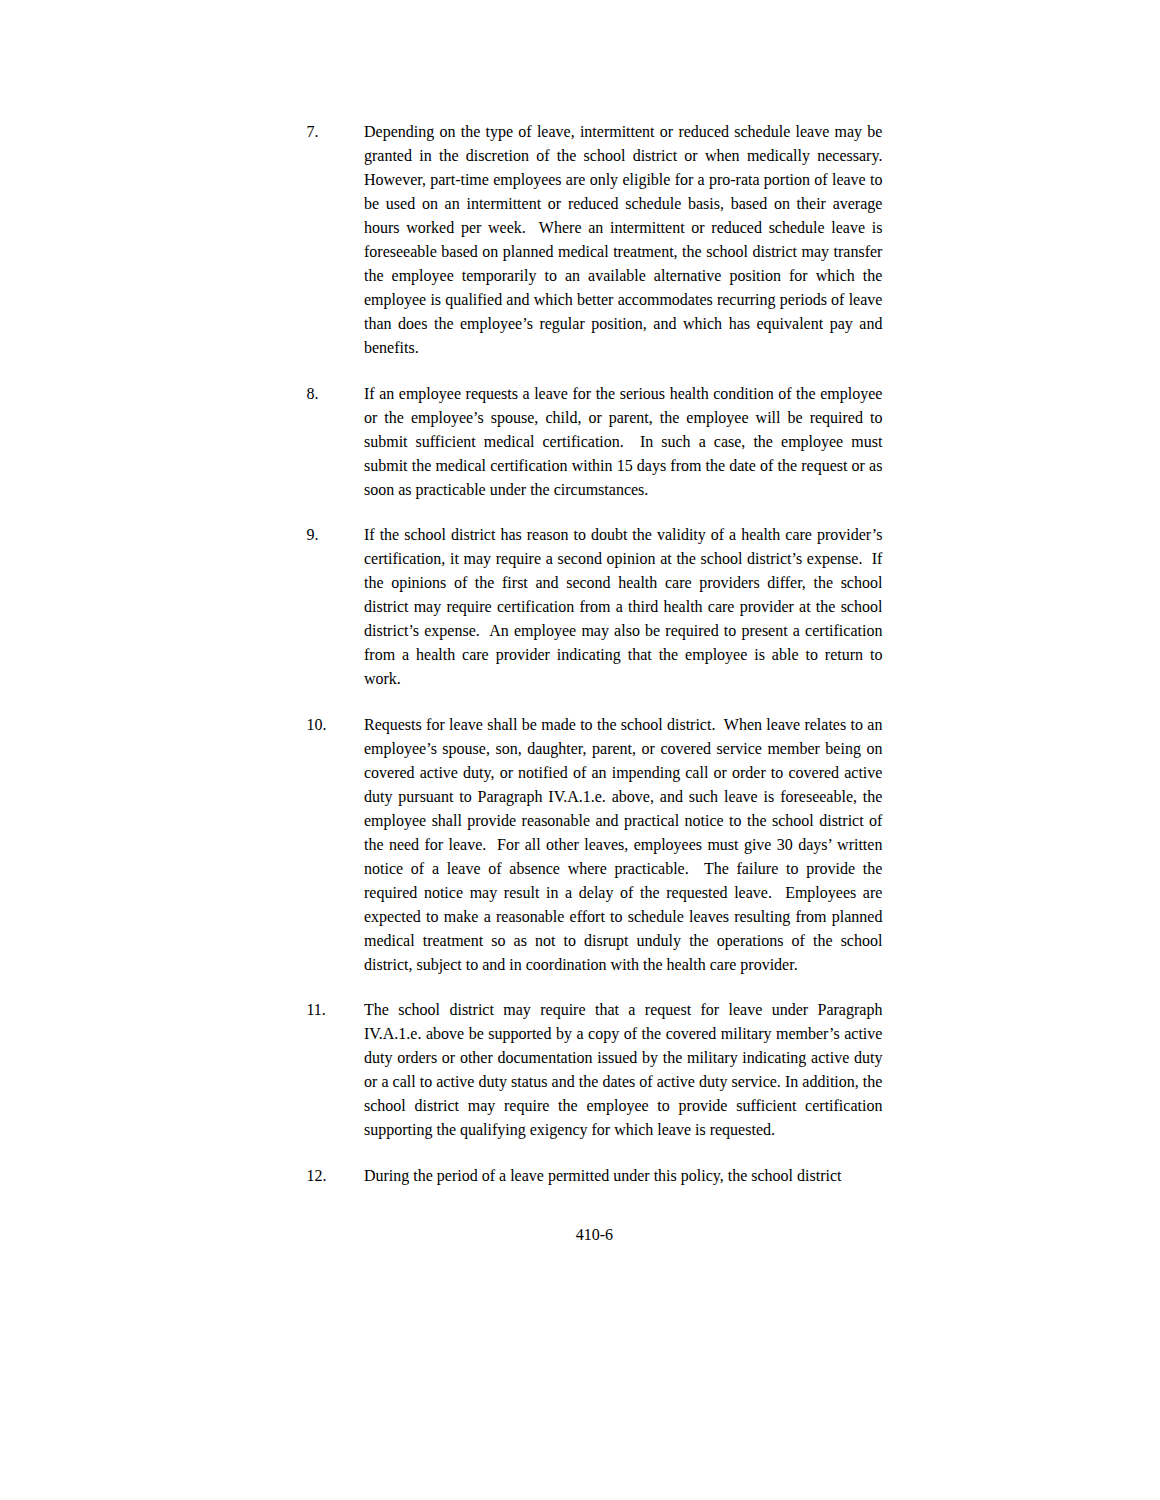7. Depending on the type of leave, intermittent or reduced schedule leave may be granted in the discretion of the school district or when medically necessary. However, part-time employees are only eligible for a pro-rata portion of leave to be used on an intermittent or reduced schedule basis, based on their average hours worked per week. Where an intermittent or reduced schedule leave is foreseeable based on planned medical treatment, the school district may transfer the employee temporarily to an available alternative position for which the employee is qualified and which better accommodates recurring periods of leave than does the employee’s regular position, and which has equivalent pay and benefits.
8. If an employee requests a leave for the serious health condition of the employee or the employee’s spouse, child, or parent, the employee will be required to submit sufficient medical certification. In such a case, the employee must submit the medical certification within 15 days from the date of the request or as soon as practicable under the circumstances.
9. If the school district has reason to doubt the validity of a health care provider’s certification, it may require a second opinion at the school district’s expense. If the opinions of the first and second health care providers differ, the school district may require certification from a third health care provider at the school district’s expense. An employee may also be required to present a certification from a health care provider indicating that the employee is able to return to work.
10. Requests for leave shall be made to the school district. When leave relates to an employee’s spouse, son, daughter, parent, or covered service member being on covered active duty, or notified of an impending call or order to covered active duty pursuant to Paragraph IV.A.1.e. above, and such leave is foreseeable, the employee shall provide reasonable and practical notice to the school district of the need for leave. For all other leaves, employees must give 30 days’ written notice of a leave of absence where practicable. The failure to provide the required notice may result in a delay of the requested leave. Employees are expected to make a reasonable effort to schedule leaves resulting from planned medical treatment so as not to disrupt unduly the operations of the school district, subject to and in coordination with the health care provider.
11. The school district may require that a request for leave under Paragraph IV.A.1.e. above be supported by a copy of the covered military member’s active duty orders or other documentation issued by the military indicating active duty or a call to active duty status and the dates of active duty service. In addition, the school district may require the employee to provide sufficient certification supporting the qualifying exigency for which leave is requested.
12. During the period of a leave permitted under this policy, the school district
410-6